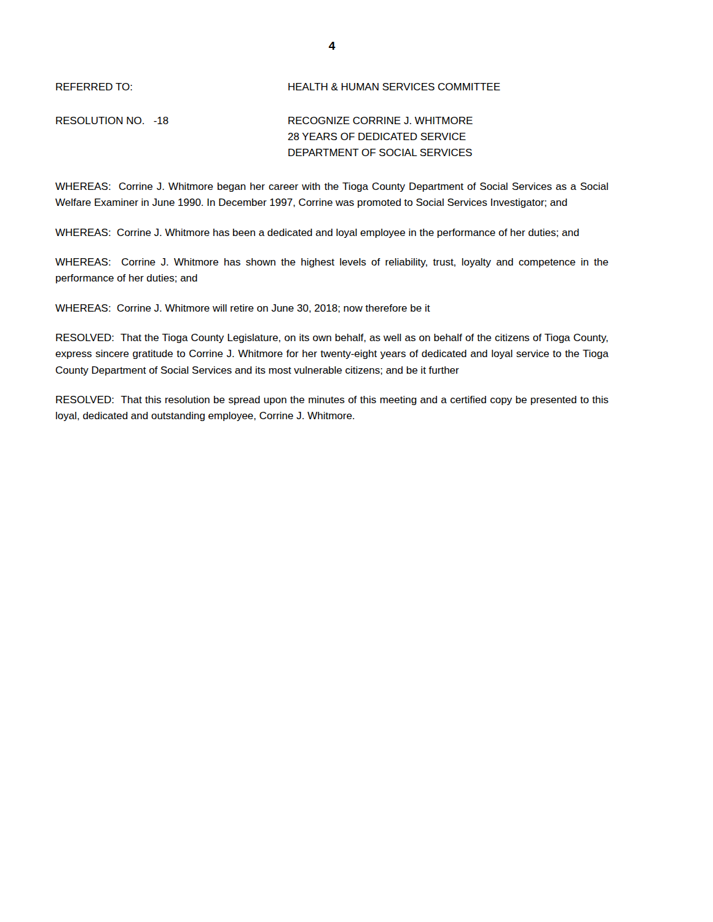4
REFERRED TO:
HEALTH & HUMAN SERVICES COMMITTEE
RESOLUTION NO. -18
RECOGNIZE CORRINE J. WHITMORE
28 YEARS OF DEDICATED SERVICE
DEPARTMENT OF SOCIAL SERVICES
WHEREAS: Corrine J. Whitmore began her career with the Tioga County Department of Social Services as a Social Welfare Examiner in June 1990. In December 1997, Corrine was promoted to Social Services Investigator; and
WHEREAS: Corrine J. Whitmore has been a dedicated and loyal employee in the performance of her duties; and
WHEREAS: Corrine J. Whitmore has shown the highest levels of reliability, trust, loyalty and competence in the performance of her duties; and
WHEREAS: Corrine J. Whitmore will retire on June 30, 2018; now therefore be it
RESOLVED: That the Tioga County Legislature, on its own behalf, as well as on behalf of the citizens of Tioga County, express sincere gratitude to Corrine J. Whitmore for her twenty-eight years of dedicated and loyal service to the Tioga County Department of Social Services and its most vulnerable citizens; and be it further
RESOLVED: That this resolution be spread upon the minutes of this meeting and a certified copy be presented to this loyal, dedicated and outstanding employee, Corrine J. Whitmore.